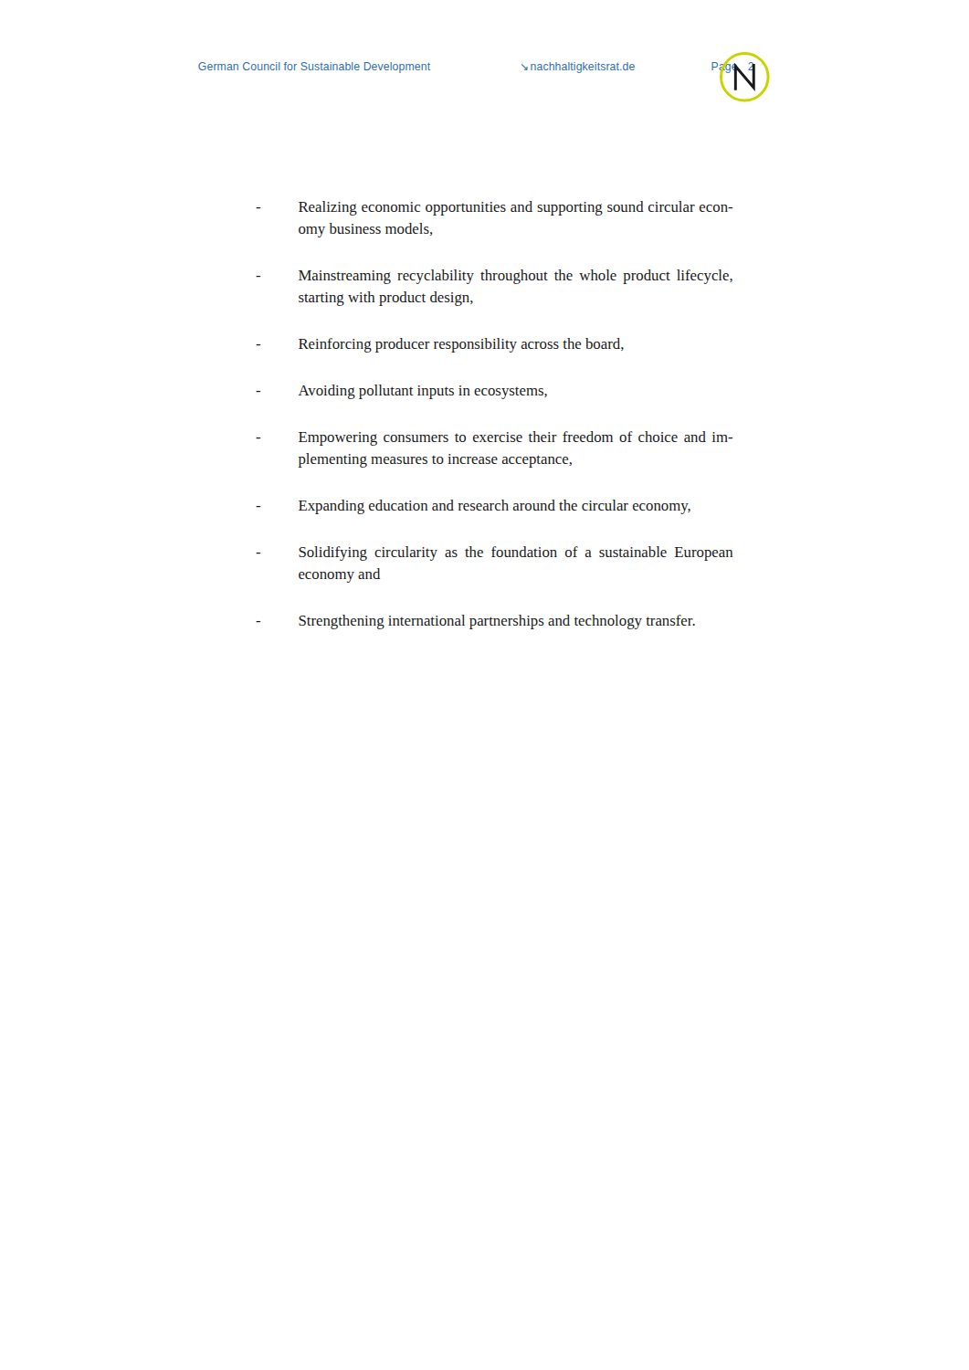German Council for Sustainable Development
↘nachhaltigkeitsrat.de
Page2
Logo
Realizing economic opportunities and supporting sound circular economy business models,
Mainstreaming recyclability throughout the whole product lifecycle, starting with product design,
Reinforcing producer responsibility across the board,
Avoiding pollutant inputs in ecosystems,
Empowering consumers to exercise their freedom of choice and implementing measures to increase acceptance,
Expanding education and research around the circular economy,
Solidifying circularity as the foundation of a sustainable European economy and
Strengthening international partnerships and technology transfer.